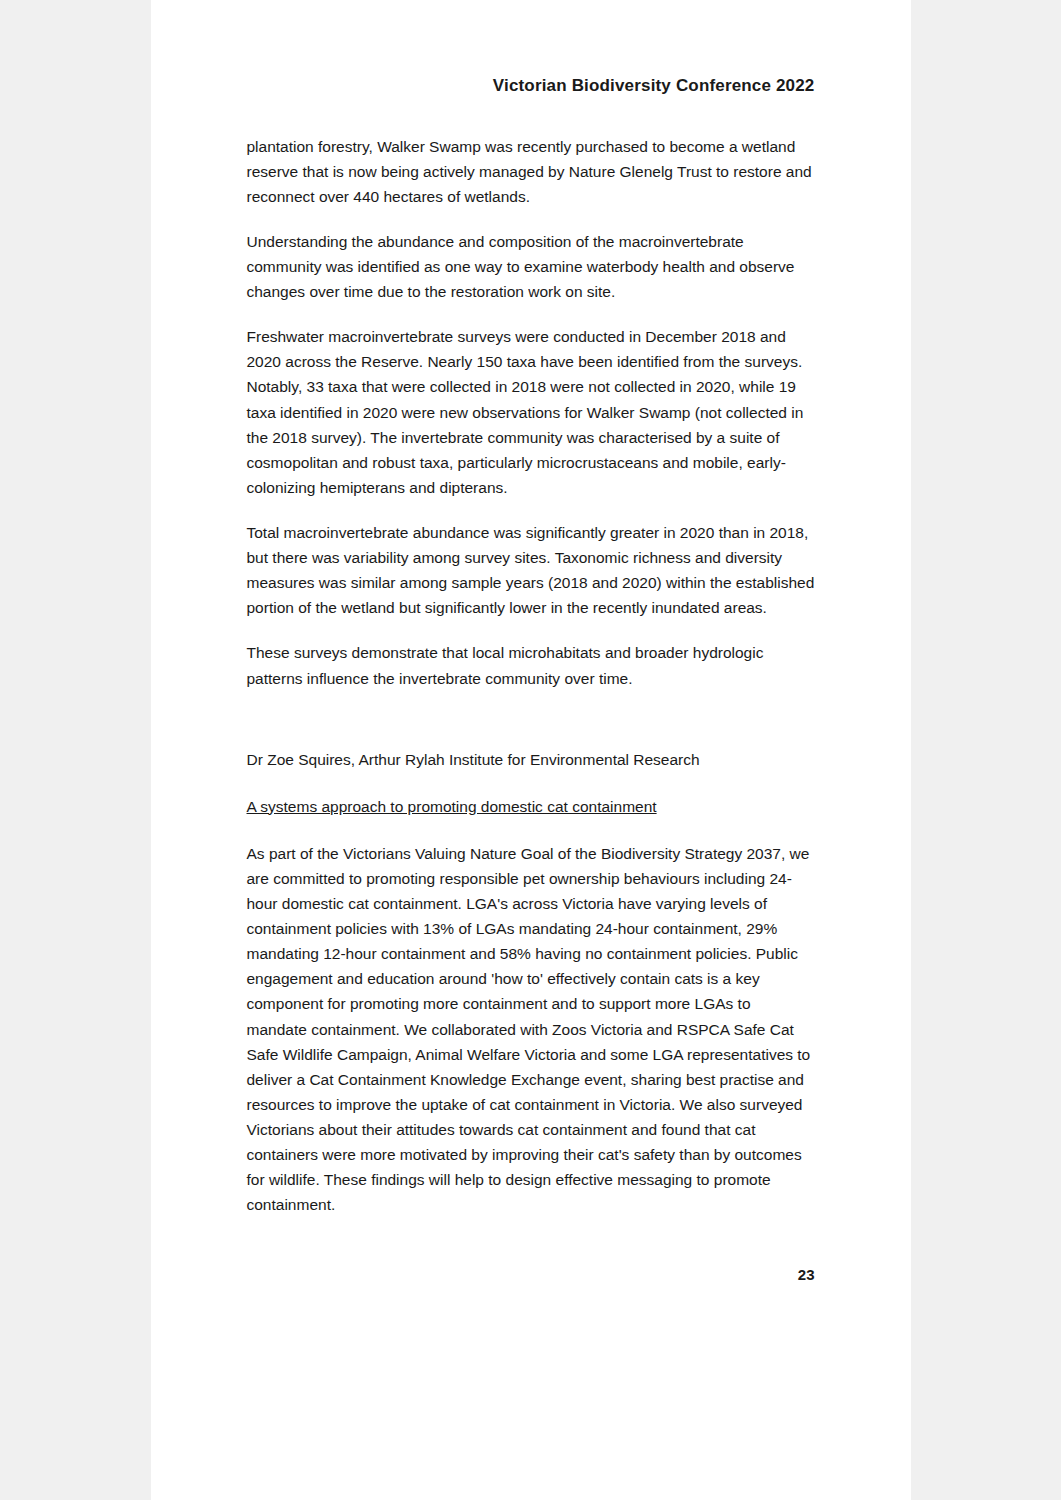Victorian Biodiversity Conference 2022
plantation forestry, Walker Swamp was recently purchased to become a wetland reserve that is now being actively managed by Nature Glenelg Trust to restore and reconnect over 440 hectares of wetlands.
Understanding the abundance and composition of the macroinvertebrate community was identified as one way to examine waterbody health and observe changes over time due to the restoration work on site.
Freshwater macroinvertebrate surveys were conducted in December 2018 and 2020 across the Reserve. Nearly 150 taxa have been identified from the surveys. Notably, 33 taxa that were collected in 2018 were not collected in 2020, while 19 taxa identified in 2020 were new observations for Walker Swamp (not collected in the 2018 survey). The invertebrate community was characterised by a suite of cosmopolitan and robust taxa, particularly microcrustaceans and mobile, early-colonizing hemipterans and dipterans.
Total macroinvertebrate abundance was significantly greater in 2020 than in 2018, but there was variability among survey sites. Taxonomic richness and diversity measures was similar among sample years (2018 and 2020) within the established portion of the wetland but significantly lower in the recently inundated areas.
These surveys demonstrate that local microhabitats and broader hydrologic patterns influence the invertebrate community over time.
Dr Zoe Squires, Arthur Rylah Institute for Environmental Research
A systems approach to promoting domestic cat containment
As part of the Victorians Valuing Nature Goal of the Biodiversity Strategy 2037, we are committed to promoting responsible pet ownership behaviours including 24-hour domestic cat containment. LGA's across Victoria have varying levels of containment policies with 13% of LGAs mandating 24-hour containment, 29% mandating 12-hour containment and 58% having no containment policies. Public engagement and education around 'how to' effectively contain cats is a key component for promoting more containment and to support more LGAs to mandate containment. We collaborated with Zoos Victoria and RSPCA Safe Cat Safe Wildlife Campaign, Animal Welfare Victoria and some LGA representatives to deliver a Cat Containment Knowledge Exchange event, sharing best practise and resources to improve the uptake of cat containment in Victoria. We also surveyed Victorians about their attitudes towards cat containment and found that cat containers were more motivated by improving their cat's safety than by outcomes for wildlife. These findings will help to design effective messaging to promote containment.
23